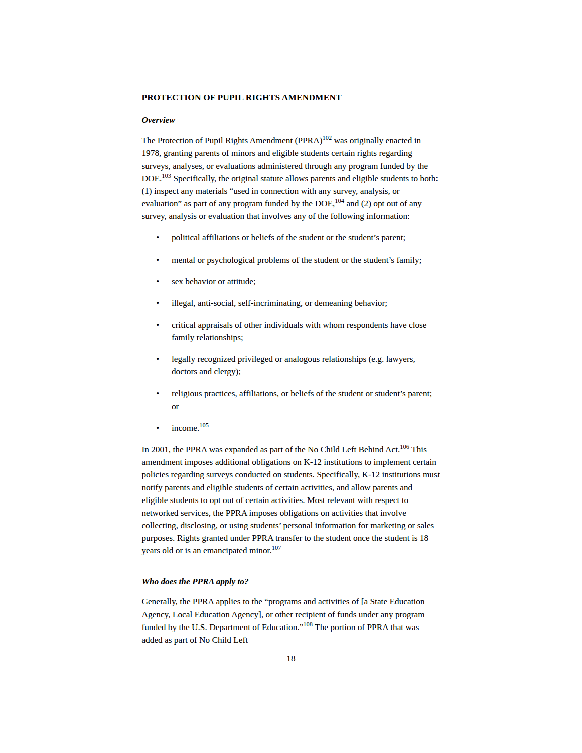PROTECTION OF PUPIL RIGHTS AMENDMENT
Overview
The Protection of Pupil Rights Amendment (PPRA)102 was originally enacted in 1978, granting parents of minors and eligible students certain rights regarding surveys, analyses, or evaluations administered through any program funded by the DOE.103 Specifically, the original statute allows parents and eligible students to both: (1) inspect any materials “used in connection with any survey, analysis, or evaluation” as part of any program funded by the DOE,104 and (2) opt out of any survey, analysis or evaluation that involves any of the following information:
political affiliations or beliefs of the student or the student’s parent;
mental or psychological problems of the student or the student’s family;
sex behavior or attitude;
illegal, anti-social, self-incriminating, or demeaning behavior;
critical appraisals of other individuals with whom respondents have close family relationships;
legally recognized privileged or analogous relationships (e.g. lawyers, doctors and clergy);
religious practices, affiliations, or beliefs of the student or student’s parent; or
income.105
In 2001, the PPRA was expanded as part of the No Child Left Behind Act.106 This amendment imposes additional obligations on K-12 institutions to implement certain policies regarding surveys conducted on students. Specifically, K-12 institutions must notify parents and eligible students of certain activities, and allow parents and eligible students to opt out of certain activities. Most relevant with respect to networked services, the PPRA imposes obligations on activities that involve collecting, disclosing, or using students’ personal information for marketing or sales purposes. Rights granted under PPRA transfer to the student once the student is 18 years old or is an emancipated minor.107
Who does the PPRA apply to?
Generally, the PPRA applies to the “programs and activities of [a State Education Agency, Local Education Agency], or other recipient of funds under any program funded by the U.S. Department of Education.”108 The portion of PPRA that was added as part of No Child Left
18